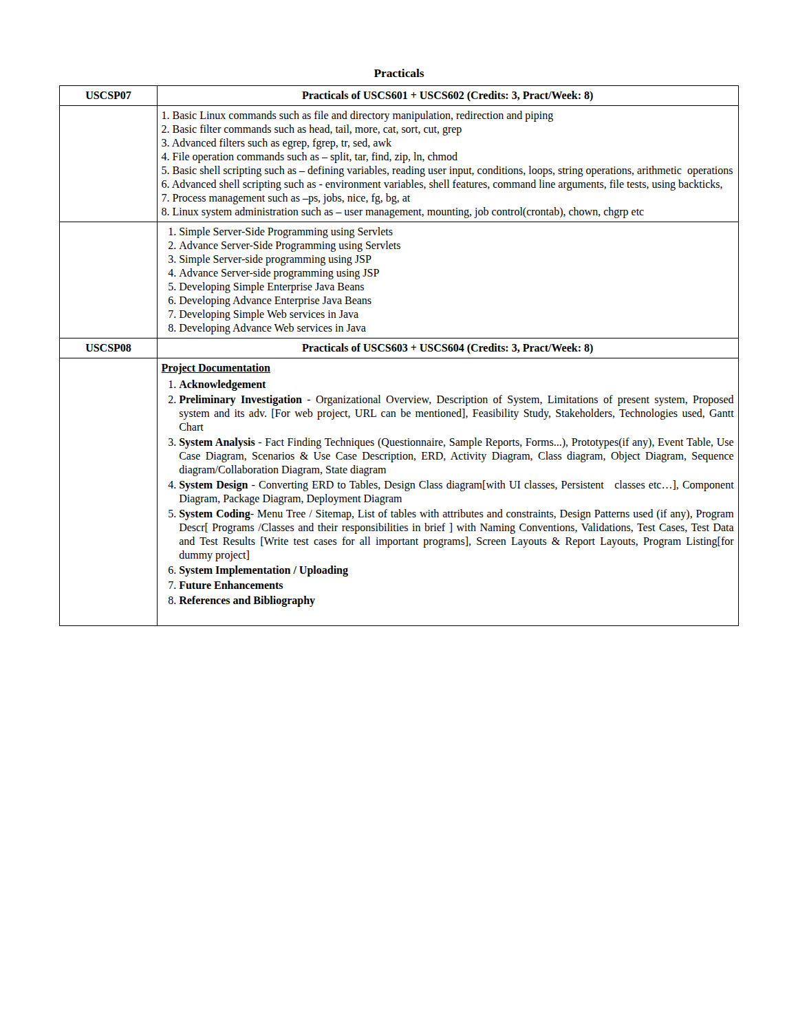Practicals
| USCSP07 | Practicals of USCS601 + USCS602 (Credits: 3, Pract/Week: 8) |
| | 1. Basic Linux commands such as file and directory manipulation, redirection and piping 2. Basic filter commands such as head, tail, more, cat, sort, cut, grep 3. Advanced filters such as egrep, fgrep, tr, sed, awk 4. File operation commands such as – split, tar, find, zip, ln, chmod 5. Basic shell scripting such as – defining variables, reading user input, conditions, loops, string operations, arithmetic operations 6. Advanced shell scripting such as - environment variables, shell features, command line arguments, file tests, using backticks, 7. Process management such as –ps, jobs, nice, fg, bg, at 8. Linux system administration such as – user management, mounting, job control(crontab), chown, chgrp etc |
| | Simple Server-Side Programming using Servlets Advance Server-Side Programming using Servlets Simple Server-side programming using JSP Advance Server-side programming using JSP Developing Simple Enterprise Java Beans Developing Advance Enterprise Java Beans Developing Simple Web services in Java Developing Advance Web services in Java |
| USCSP08 | Practicals of USCS603 + USCS604 (Credits: 3, Pract/Week: 8) |
| | Project Documentation Acknowledgement Preliminary Investigation - Organizational Overview, Description of System, Limitations of present system, Proposed system and its adv. [For web project, URL can be mentioned], Feasibility Study, Stakeholders, Technologies used, Gantt Chart System Analysis - Fact Finding Techniques (Questionnaire, Sample Reports, Forms...), Prototypes(if any), Event Table, Use Case Diagram, Scenarios & Use Case Description, ERD, Activity Diagram, Class diagram, Object Diagram, Sequence diagram/Collaboration Diagram, State diagram System Design - Converting ERD to Tables, Design Class diagram[with UI classes, Persistent classes etc…], Component Diagram, Package Diagram, Deployment Diagram System Coding - Menu Tree / Sitemap, List of tables with attributes and constraints, Design Patterns used (if any), Program Descr[ Programs /Classes and their responsibilities in brief ] with Naming Conventions, Validations, Test Cases, Test Data and Test Results [Write test cases for all important programs], Screen Layouts & Report Layouts, Program Listing[for dummy project] System Implementation / Uploading Future Enhancements References and Bibliography |